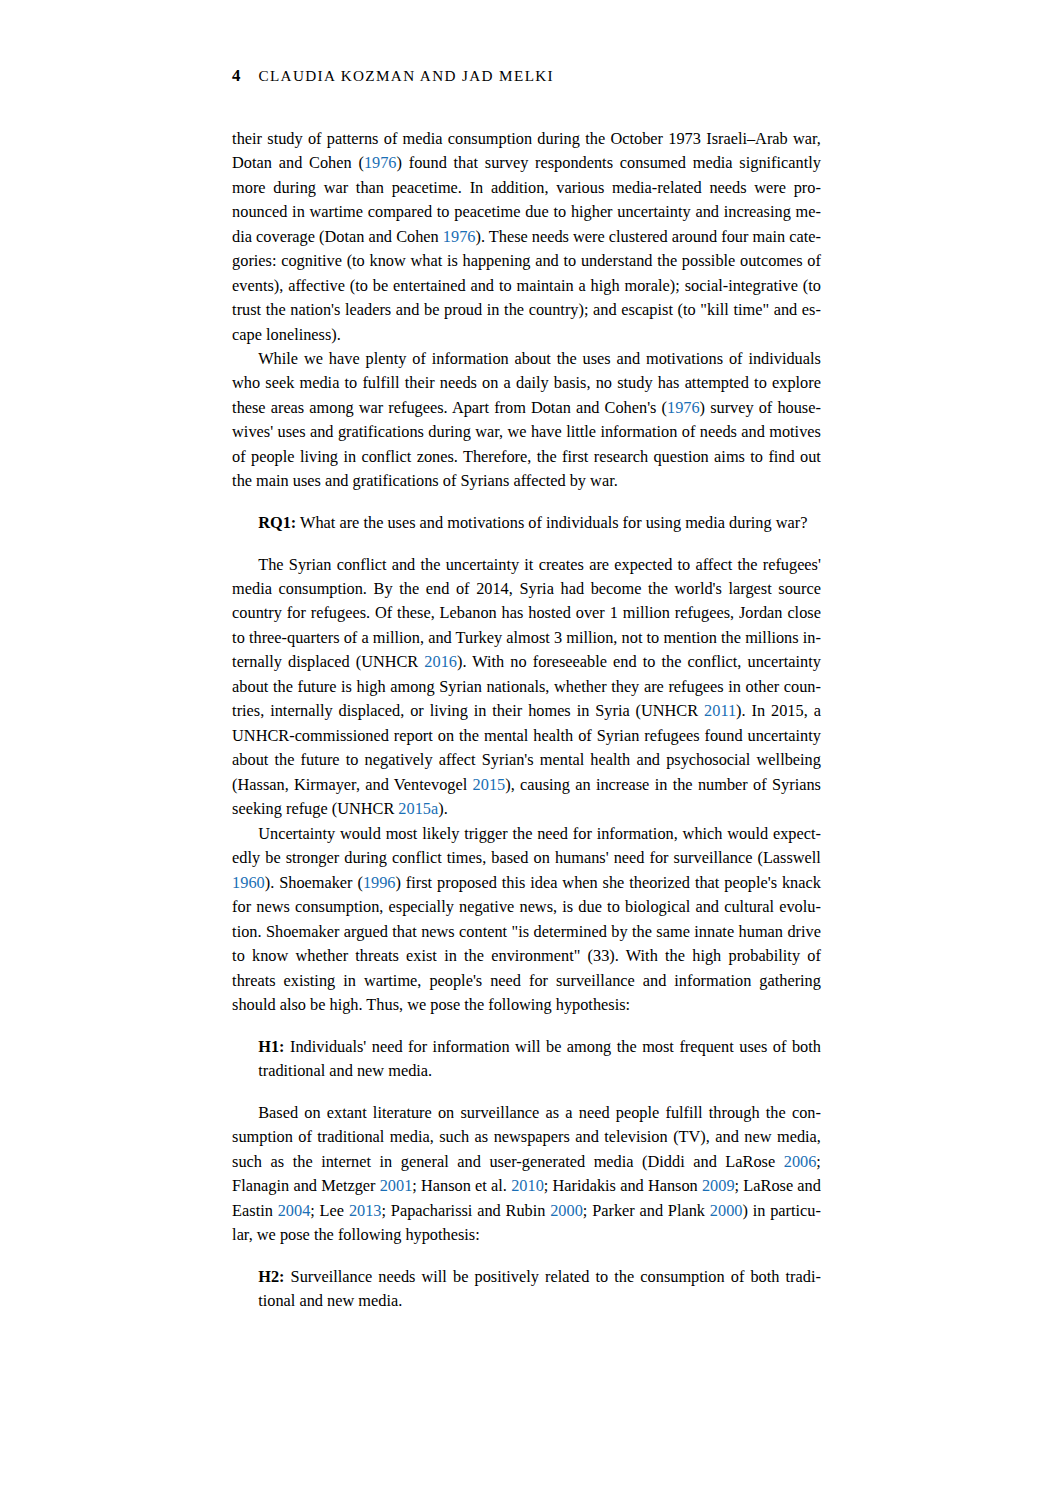4 CLAUDIA KOZMAN AND JAD MELKI
their study of patterns of media consumption during the October 1973 Israeli–Arab war, Dotan and Cohen (1976) found that survey respondents consumed media significantly more during war than peacetime. In addition, various media-related needs were pronounced in wartime compared to peacetime due to higher uncertainty and increasing media coverage (Dotan and Cohen 1976). These needs were clustered around four main categories: cognitive (to know what is happening and to understand the possible outcomes of events), affective (to be entertained and to maintain a high morale); social-integrative (to trust the nation's leaders and be proud in the country); and escapist (to "kill time" and escape loneliness).
While we have plenty of information about the uses and motivations of individuals who seek media to fulfill their needs on a daily basis, no study has attempted to explore these areas among war refugees. Apart from Dotan and Cohen's (1976) survey of housewives' uses and gratifications during war, we have little information of needs and motives of people living in conflict zones. Therefore, the first research question aims to find out the main uses and gratifications of Syrians affected by war.
RQ1: What are the uses and motivations of individuals for using media during war?
The Syrian conflict and the uncertainty it creates are expected to affect the refugees' media consumption. By the end of 2014, Syria had become the world's largest source country for refugees. Of these, Lebanon has hosted over 1 million refugees, Jordan close to three-quarters of a million, and Turkey almost 3 million, not to mention the millions internally displaced (UNHCR 2016). With no foreseeable end to the conflict, uncertainty about the future is high among Syrian nationals, whether they are refugees in other countries, internally displaced, or living in their homes in Syria (UNHCR 2011). In 2015, a UNHCR-commissioned report on the mental health of Syrian refugees found uncertainty about the future to negatively affect Syrian's mental health and psychosocial wellbeing (Hassan, Kirmayer, and Ventevogel 2015), causing an increase in the number of Syrians seeking refuge (UNHCR 2015a).
Uncertainty would most likely trigger the need for information, which would expectedly be stronger during conflict times, based on humans' need for surveillance (Lasswell 1960). Shoemaker (1996) first proposed this idea when she theorized that people's knack for news consumption, especially negative news, is due to biological and cultural evolution. Shoemaker argued that news content "is determined by the same innate human drive to know whether threats exist in the environment" (33). With the high probability of threats existing in wartime, people's need for surveillance and information gathering should also be high. Thus, we pose the following hypothesis:
H1: Individuals' need for information will be among the most frequent uses of both traditional and new media.
Based on extant literature on surveillance as a need people fulfill through the consumption of traditional media, such as newspapers and television (TV), and new media, such as the internet in general and user-generated media (Diddi and LaRose 2006; Flanagin and Metzger 2001; Hanson et al. 2010; Haridakis and Hanson 2009; LaRose and Eastin 2004; Lee 2013; Papacharissi and Rubin 2000; Parker and Plank 2000) in particular, we pose the following hypothesis:
H2: Surveillance needs will be positively related to the consumption of both traditional and new media.